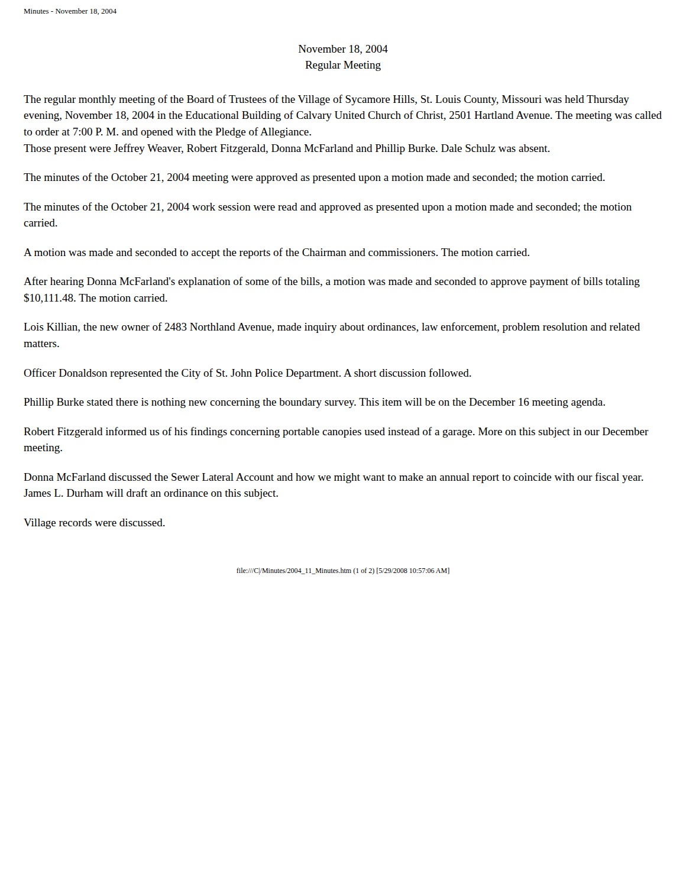Minutes - November 18, 2004
November 18, 2004
Regular Meeting
The regular monthly meeting of the Board of Trustees of the Village of Sycamore Hills, St. Louis County, Missouri was held Thursday evening, November 18, 2004 in the Educational Building of Calvary United Church of Christ, 2501 Hartland Avenue. The meeting was called to order at 7:00 P. M. and opened with the Pledge of Allegiance.
Those present were Jeffrey Weaver, Robert Fitzgerald, Donna McFarland and Phillip Burke. Dale Schulz was absent.
The minutes of the October 21, 2004 meeting were approved as presented upon a motion made and seconded; the motion carried.
The minutes of the October 21, 2004 work session were read and approved as presented upon a motion made and seconded; the motion carried.
A motion was made and seconded to accept the reports of the Chairman and commissioners. The motion carried.
After hearing Donna McFarland's explanation of some of the bills, a motion was made and seconded to approve payment of bills totaling $10,111.48. The motion carried.
Lois Killian, the new owner of 2483 Northland Avenue, made inquiry about ordinances, law enforcement, problem resolution and related matters.
Officer Donaldson represented the City of St. John Police Department. A short discussion followed.
Phillip Burke stated there is nothing new concerning the boundary survey. This item will be on the December 16 meeting agenda.
Robert Fitzgerald informed us of his findings concerning portable canopies used instead of a garage. More on this subject in our December meeting.
Donna McFarland discussed the Sewer Lateral Account and how we might want to make an annual report to coincide with our fiscal year. James L. Durham will draft an ordinance on this subject.
Village records were discussed.
file:///C|/Minutes/2004_11_Minutes.htm (1 of 2) [5/29/2008 10:57:06 AM]